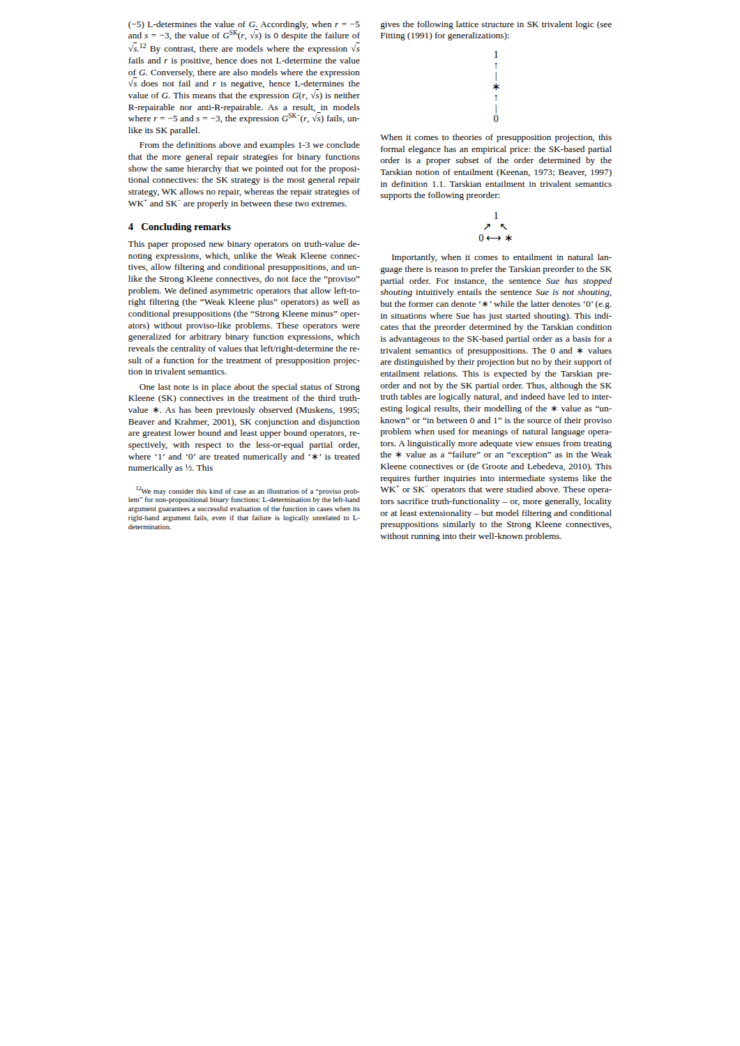(−5) L-determines the value of G. Accordingly, when r = −5 and s = −3, the value of GSK(r, √s) is 0 despite the failure of √s.12 By contrast, there are models where the expression √s fails and r is positive, hence does not L-determine the value of G. Conversely, there are also models where the expression √s does not fail and r is negative, hence L-determines the value of G. This means that the expression G(r, √s) is neither R-repairable nor anti-R-repairable. As a result, in models where r = −5 and s = −3, the expression GSK−(r, √s) fails, unlike its SK parallel.
From the definitions above and examples 1-3 we conclude that the more general repair strategies for binary functions show the same hierarchy that we pointed out for the propositional connectives: the SK strategy is the most general repair strategy, WK allows no repair, whereas the repair strategies of WK+ and SK− are properly in between these two extremes.
4 Concluding remarks
This paper proposed new binary operators on truth-value denoting expressions, which, unlike the Weak Kleene connectives, allow filtering and conditional presuppositions, and unlike the Strong Kleene connectives, do not face the “proviso” problem. We defined asymmetric operators that allow left-to-right filtering (the “Weak Kleene plus” operators) as well as conditional presuppositions (the “Strong Kleene minus” operators) without proviso-like problems. These operators were generalized for arbitrary binary function expressions, which reveals the centrality of values that left/right-determine the result of a function for the treatment of presupposition projection in trivalent semantics.
One last note is in place about the special status of Strong Kleene (SK) connectives in the treatment of the third truth-value ∗. As has been previously observed (Muskens, 1995; Beaver and Krahmer, 2001), SK conjunction and disjunction are greatest lower bound and least upper bound operators, respectively, with respect to the less-or-equal partial order, where ‘1’ and ‘0’ are treated numerically and ‘∗’ is treated numerically as ½. This
12 We may consider this kind of case as an illustration of a “proviso problem” for non-propositional binary functions: L-determination by the left-hand argument guarantees a successful evaluation of the function in cases when its right-hand argument fails, even if that failure is logically unrelated to L-determination.
gives the following lattice structure in SK trivalent logic (see Fitting (1991) for generalizations):
1 ↑ | ∗ ↑ | 0
When it comes to theories of presupposition projection, this formal elegance has an empirical price: the SK-based partial order is a proper subset of the order determined by the Tarskian notion of entailment (Keenan, 1973; Beaver, 1997) in definition 1.1. Tarskian entailment in trivalent semantics supports the following preorder:
1 ↗ ↖ 0 ⟷ ∗
Importantly, when it comes to entailment in natural language there is reason to prefer the Tarskian preorder to the SK partial order. For instance, the sentence Sue has stopped shouting intuitively entails the sentence Sue is not shouting, but the former can denote ‘∗’ while the latter denotes ‘0’ (e.g. in situations where Sue has just started shouting). This indicates that the preorder determined by the Tarskian condition is advantageous to the SK-based partial order as a basis for a trivalent semantics of presuppositions. The 0 and ∗ values are distinguished by their projection but no by their support of entailment relations. This is expected by the Tarskian preorder and not by the SK partial order. Thus, although the SK truth tables are logically natural, and indeed have led to interesting logical results, their modelling of the ∗ value as “unknown” or “in between 0 and 1” is the source of their proviso problem when used for meanings of natural language operators. A linguistically more adequate view ensues from treating the ∗ value as a “failure” or an “exception” as in the Weak Kleene connectives or (de Groote and Lebedeva, 2010). This requires further inquiries into intermediate systems like the WK+ or SK− operators that were studied above. These operators sacrifice truth-functionality – or, more generally, locality or at least extensionality – but model filtering and conditional presuppositions similarly to the Strong Kleene connectives, without running into their well-known problems.